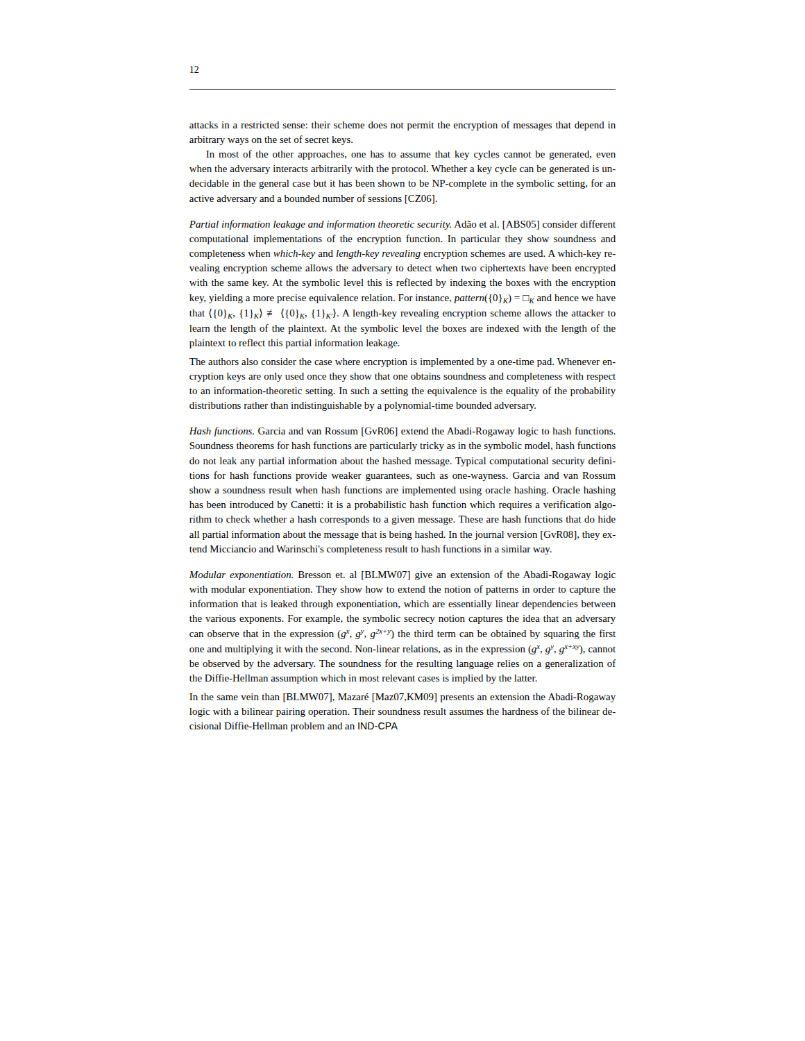12
attacks in a restricted sense: their scheme does not permit the encryption of messages that depend in arbitrary ways on the set of secret keys.
In most of the other approaches, one has to assume that key cycles cannot be generated, even when the adversary interacts arbitrarily with the protocol. Whether a key cycle can be generated is undecidable in the general case but it has been shown to be NP-complete in the symbolic setting, for an active adversary and a bounded number of sessions [CZ06].
Partial information leakage and information theoretic security. Adão et al. [ABS05] consider different computational implementations of the encryption function. In particular they show soundness and completeness when which-key and length-key revealing encryption schemes are used. A which-key revealing encryption scheme allows the adversary to detect when two ciphertexts have been encrypted with the same key. At the symbolic level this is reflected by indexing the boxes with the encryption key, yielding a more precise equivalence relation. For instance, pattern({0}K) = □K and hence we have that ⟨{0}K, {1}K⟩ ≢ ⟨{0}K, {1}K′⟩. A length-key revealing encryption scheme allows the attacker to learn the length of the plaintext. At the symbolic level the boxes are indexed with the length of the plaintext to reflect this partial information leakage.
The authors also consider the case where encryption is implemented by a one-time pad. Whenever encryption keys are only used once they show that one obtains soundness and completeness with respect to an information-theoretic setting. In such a setting the equivalence is the equality of the probability distributions rather than indistinguishable by a polynomial-time bounded adversary.
Hash functions. Garcia and van Rossum [GvR06] extend the Abadi-Rogaway logic to hash functions. Soundness theorems for hash functions are particularly tricky as in the symbolic model, hash functions do not leak any partial information about the hashed message. Typical computational security definitions for hash functions provide weaker guarantees, such as one-wayness. Garcia and van Rossum show a soundness result when hash functions are implemented using oracle hashing. Oracle hashing has been introduced by Canetti: it is a probabilistic hash function which requires a verification algorithm to check whether a hash corresponds to a given message. These are hash functions that do hide all partial information about the message that is being hashed. In the journal version [GvR08], they extend Micciancio and Warinschi's completeness result to hash functions in a similar way.
Modular exponentiation. Bresson et. al [BLMW07] give an extension of the Abadi-Rogaway logic with modular exponentiation. They show how to extend the notion of patterns in order to capture the information that is leaked through exponentiation, which are essentially linear dependencies between the various exponents. For example, the symbolic secrecy notion captures the idea that an adversary can observe that in the expression (gx, gy, g2x+y) the third term can be obtained by squaring the first one and multiplying it with the second. Non-linear relations, as in the expression (gx, gy, gx+xy), cannot be observed by the adversary. The soundness for the resulting language relies on a generalization of the Diffie-Hellman assumption which in most relevant cases is implied by the latter.
In the same vein than [BLMW07], Mazaré [Maz07,KM09] presents an extension the Abadi-Rogaway logic with a bilinear pairing operation. Their soundness result assumes the hardness of the bilinear decisional Diffie-Hellman problem and an IND-CPA